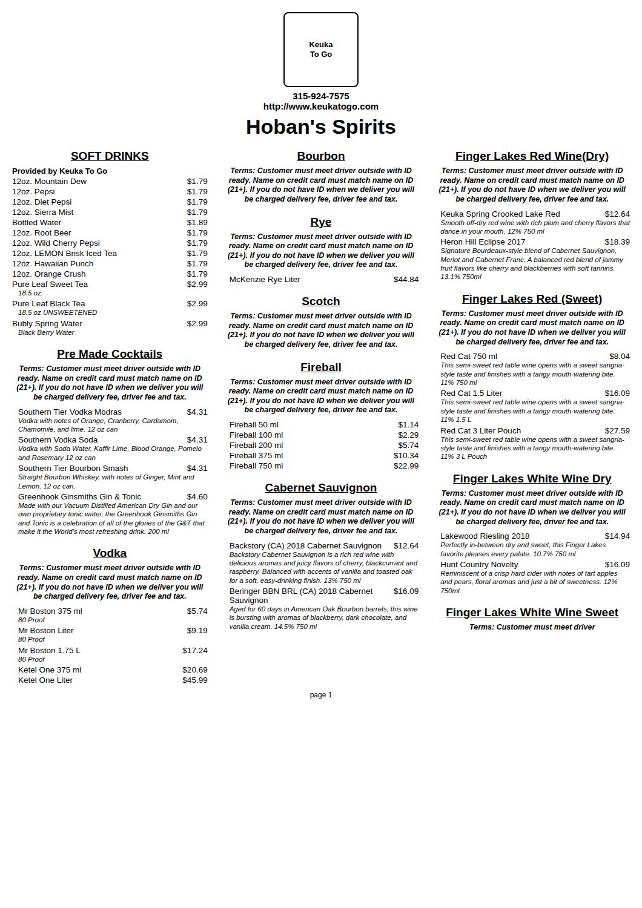Keuka
To Go
315-924-7575
http://www.keukatogo.com
Hoban's Spirits
SOFT DRINKS
Provided by Keuka To Go
12oz. Mountain Dew$1.79
12oz. Pepsi$1.79
12oz. Diet Pepsi$1.79
12oz. Sierra Mist$1.79
Bottled Water$1.89
12oz. Root Beer$1.79
12oz. Wild Cherry Pepsi$1.79
12oz. LEMON Brisk Iced Tea$1.79
12oz. Hawaiian Punch$1.79
12oz. Orange Crush$1.79
Pure Leaf Sweet Tea$2.99
18.5 oz.
Pure Leaf Black Tea$2.99
18.5 oz UNSWEETENED
Bubly Spring Water$2.99
Black Berry Water
Pre Made Cocktails
Terms: Customer must meet driver outside with ID ready. Name on credit card must match name on ID (21+). If you do not have ID when we deliver you will be charged delivery fee, driver fee and tax.
Southern Tier Vodka Modras$4.31
Vodka with notes of Orange, Cranberry, Cardamom, Chamomile, and lime. 12 oz can
Southern Vodka Soda$4.31
Vodka with Soda Water, Kaffir Lime, Blood Orange, Pomelo and Rosemary 12 oz can
Southern Tier Bourbon Smash$4.31
Straight Bourbon Whiskey, with notes of Ginger, Mint and Lemon. 12 oz can.
Greenhook Ginsmiths Gin & Tonic$4.60
Made with our Vacuum Distilled American Dry Gin and our own proprietary tonic water, the Greenhook Ginsmiths Gin and Tonic is a celebration of all of the glories of the G&T that make it the World's most refreshing drink. 200 ml
Vodka
Terms: Customer must meet driver outside with ID ready. Name on credit card must match name on ID (21+). If you do not have ID when we deliver you will be charged delivery fee, driver fee and tax.
Mr Boston 375 ml$5.74
80 Proof
Mr Boston Liter$9.19
80 Proof
Mr Boston 1.75 L$17.24
80 Proof
Ketel One 375 ml$20.69
Ketel One Liter$45.99
Bourbon
Terms: Customer must meet driver outside with ID ready. Name on credit card must match name on ID (21+). If you do not have ID when we deliver you will be charged delivery fee, driver fee and tax.
Rye
Terms: Customer must meet driver outside with ID ready. Name on credit card must match name on ID (21+). If you do not have ID when we deliver you will be charged delivery fee, driver fee and tax.
McKenzie Rye Liter$44.84
Scotch
Terms: Customer must meet driver outside with ID ready. Name on credit card must match name on ID (21+). If you do not have ID when we deliver you will be charged delivery fee, driver fee and tax.
Fireball
Terms: Customer must meet driver outside with ID ready. Name on credit card must match name on ID (21+). If you do not have ID when we deliver you will be charged delivery fee, driver fee and tax.
Fireball 50 ml$1.14
Fireball 100 ml$2.29
Fireball 200 ml$5.74
Fireball 375 ml$10.34
Fireball 750 ml$22.99
Cabernet Sauvignon
Terms: Customer must meet driver outside with ID ready. Name on credit card must match name on ID (21+). If you do not have ID when we deliver you will be charged delivery fee, driver fee and tax.
Backstory (CA) 2018 Cabernet Sauvignon$12.64
Backstory Cabernet Sauvignon is a rich red wine with delicious aromas and juicy flavors of cherry, blackcurrant and raspberry. Balanced with accents of vanilla and toasted oak for a soft, easy-drinking finish. 13% 750 ml
Beringer BBN BRL (CA) 2018 Cabernet Sauvignon$16.09
Aged for 60 days in American Oak Bourbon barrels, this wine is bursting with aromas of blackberry, dark chocolate, and vanilla cream. 14.5% 750 ml
Finger Lakes Red Wine(Dry)
Terms: Customer must meet driver outside with ID ready. Name on credit card must match name on ID (21+). If you do not have ID when we deliver you will be charged delivery fee, driver fee and tax.
Keuka Spring Crooked Lake Red$12.64
Smooth off-dry red wine with rich plum and cherry flavors that dance in your mouth. 12% 750 ml
Heron Hill Eclipse 2017$18.39
Signature Bourdeaux-style blend of Cabernet Sauvignon, Merlot and Cabernet Franc. A balanced red blend of jammy fruit flavors like cherry and blackberries with soft tannins. 13.1% 750ml
Finger Lakes Red (Sweet)
Terms: Customer must meet driver outside with ID ready. Name on credit card must match name on ID (21+). If you do not have ID when we deliver you will be charged delivery fee, driver fee and tax.
Red Cat 750 ml$8.04
This semi-sweet red table wine opens with a sweet sangria-style taste and finishes with a tangy mouth-watering bite. 11% 750 ml
Red Cat 1.5 Liter$16.09
This semi-sweet red table wine opens with a sweet sangria-style taste and finishes with a tangy mouth-watering bite. 11% 1.5 L
Red Cat 3 Liter Pouch$27.59
This semi-sweet red table wine opens with a sweet sangria-style taste and finishes with a tangy mouth-watering bite. 11% 3 L Pouch
Finger Lakes White Wine Dry
Terms: Customer must meet driver outside with ID ready. Name on credit card must match name on ID (21+). If you do not have ID when we deliver you will be charged delivery fee, driver fee and tax.
Lakewood Riesling 2018$14.94
Perfectly in-between dry and sweet, this Finger Lakes favorite pleases every palate. 10.7% 750 ml
Hunt Country Novelty$16.09
Reminiscent of a crisp hard cider with notes of tart apples and pears, floral aromas and just a bit of sweetness. 12% 750ml
Finger Lakes White Wine Sweet
Terms: Customer must meet driver
page 1